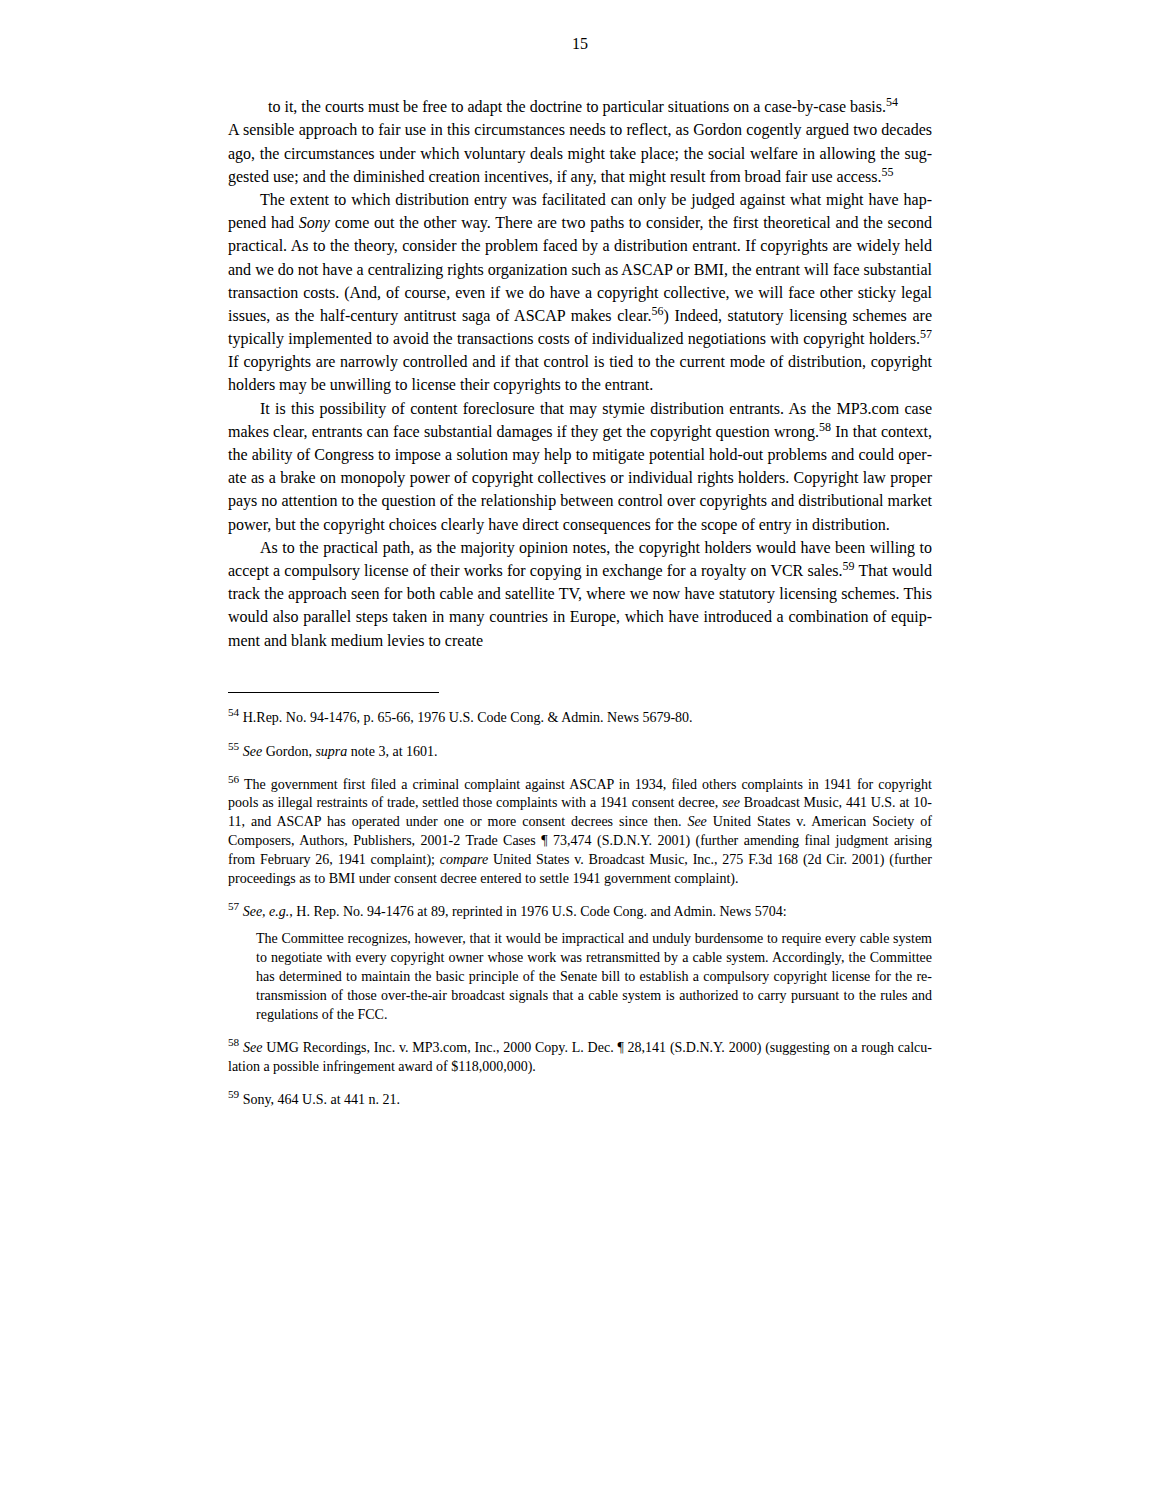15
to it, the courts must be free to adapt the doctrine to particular situations on a case-by-case basis.54
A sensible approach to fair use in this circumstances needs to reflect, as Gordon cogently argued two decades ago, the circumstances under which voluntary deals might take place; the social welfare in allowing the suggested use; and the diminished creation incentives, if any, that might result from broad fair use access.55
The extent to which distribution entry was facilitated can only be judged against what might have happened had Sony come out the other way. There are two paths to consider, the first theoretical and the second practical. As to the theory, consider the problem faced by a distribution entrant. If copyrights are widely held and we do not have a centralizing rights organization such as ASCAP or BMI, the entrant will face substantial transaction costs. (And, of course, even if we do have a copyright collective, we will face other sticky legal issues, as the half-century antitrust saga of ASCAP makes clear.56) Indeed, statutory licensing schemes are typically implemented to avoid the transactions costs of individualized negotiations with copyright holders.57 If copyrights are narrowly controlled and if that control is tied to the current mode of distribution, copyright holders may be unwilling to license their copyrights to the entrant.
It is this possibility of content foreclosure that may stymie distribution entrants. As the MP3.com case makes clear, entrants can face substantial damages if they get the copyright question wrong.58 In that context, the ability of Congress to impose a solution may help to mitigate potential hold-out problems and could operate as a brake on monopoly power of copyright collectives or individual rights holders. Copyright law proper pays no attention to the question of the relationship between control over copyrights and distributional market power, but the copyright choices clearly have direct consequences for the scope of entry in distribution.
As to the practical path, as the majority opinion notes, the copyright holders would have been willing to accept a compulsory license of their works for copying in exchange for a royalty on VCR sales.59 That would track the approach seen for both cable and satellite TV, where we now have statutory licensing schemes. This would also parallel steps taken in many countries in Europe, which have introduced a combination of equipment and blank medium levies to create
54 H.Rep. No. 94-1476, p. 65-66, 1976 U.S. Code Cong. & Admin. News 5679-80.
55 See Gordon, supra note 3, at 1601.
56 The government first filed a criminal complaint against ASCAP in 1934, filed others complaints in 1941 for copyright pools as illegal restraints of trade, settled those complaints with a 1941 consent decree, see Broadcast Music, 441 U.S. at 10-11, and ASCAP has operated under one or more consent decrees since then. See United States v. American Society of Composers, Authors, Publishers, 2001-2 Trade Cases ¶ 73,474 (S.D.N.Y. 2001) (further amending final judgment arising from February 26, 1941 complaint); compare United States v. Broadcast Music, Inc., 275 F.3d 168 (2d Cir. 2001) (further proceedings as to BMI under consent decree entered to settle 1941 government complaint).
57 See, e.g., H. Rep. No. 94-1476 at 89, reprinted in 1976 U.S. Code Cong. and Admin. News 5704:
The Committee recognizes, however, that it would be impractical and unduly burdensome to require every cable system to negotiate with every copyright owner whose work was retransmitted by a cable system. Accordingly, the Committee has determined to maintain the basic principle of the Senate bill to establish a compulsory copyright license for the retransmission of those over-the-air broadcast signals that a cable system is authorized to carry pursuant to the rules and regulations of the FCC.
58 See UMG Recordings, Inc. v. MP3.com, Inc., 2000 Copy. L. Dec. ¶ 28,141 (S.D.N.Y. 2000) (suggesting on a rough calculation a possible infringement award of $118,000,000).
59 Sony, 464 U.S. at 441 n. 21.